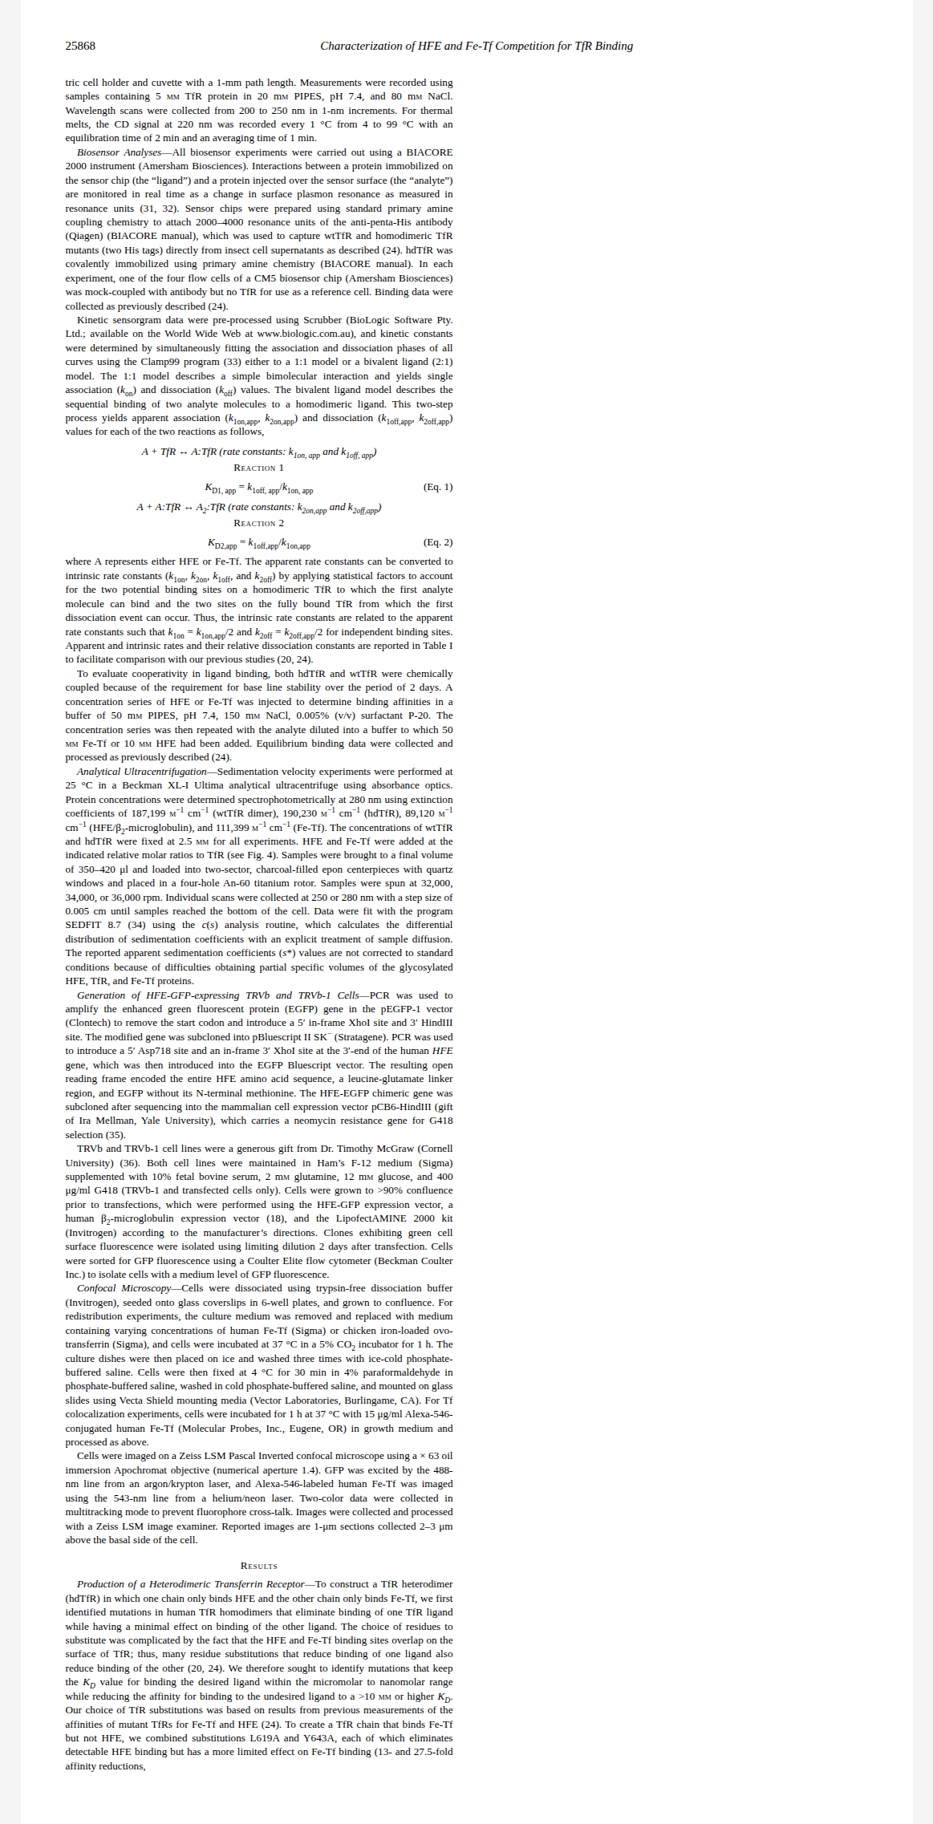25868 Characterization of HFE and Fe-Tf Competition for TfR Binding
tric cell holder and cuvette with a 1-mm path length. Measurements were recorded using samples containing 5 μm TfR protein in 20 mm PIPES, pH 7.4, and 80 mm NaCl. Wavelength scans were collected from 200 to 250 nm in 1-nm increments. For thermal melts, the CD signal at 220 nm was recorded every 1 °C from 4 to 99 °C with an equilibration time of 2 min and an averaging time of 1 min.
Biosensor Analyses—All biosensor experiments were carried out using a BIACORE 2000 instrument (Amersham Biosciences). Interactions between a protein immobilized on the sensor chip (the “ligand”) and a protein injected over the sensor surface (the “analyte”) are monitored in real time as a change in surface plasmon resonance as measured in resonance units (31, 32). Sensor chips were prepared using standard primary amine coupling chemistry to attach 2000–4000 resonance units of the anti-penta-His antibody (Qiagen) (BIACORE manual), which was used to capture wtTfR and homodimeric TfR mutants (two His tags) directly from insect cell supernatants as described (24). hdTfR was covalently immobilized using primary amine chemistry (BIACORE manual). In each experiment, one of the four flow cells of a CM5 biosensor chip (Amersham Biosciences) was mock-coupled with antibody but no TfR for use as a reference cell. Binding data were collected as previously described (24).
Kinetic sensorgram data were pre-processed using Scrubber (BioLogic Software Pty. Ltd.; available on the World Wide Web at www.biologic.com.au), and kinetic constants were determined by simultaneously fitting the association and dissociation phases of all curves using the Clamp99 program (33) either to a 1:1 model or a bivalent ligand (2:1) model. The 1:1 model describes a simple bimolecular interaction and yields single association (kon) and dissociation (koff) values. The bivalent ligand model describes the sequential binding of two analyte molecules to a homodimeric ligand. This two-step process yields apparent association (k1on,app, k2on,app) and dissociation (k1off,app, k2off,app) values for each of the two reactions as follows,
A + TfR ↔ A:TfR (rate constants: k1on, app and k1off, app)
Reaction 1
KD1, app = k1off, app/k1on, app(Eq. 1)
A + A:TfR ↔ A2:TfR (rate constants: k2on,app and k2off,app)
Reaction 2
KD2,app = k1off,app/k1on,app(Eq. 2)
where A represents either HFE or Fe-Tf. The apparent rate constants can be converted to intrinsic rate constants (k1on, k2on, k1off, and k2off) by applying statistical factors to account for the two potential binding sites on a homodimeric TfR to which the first analyte molecule can bind and the two sites on the fully bound TfR from which the first dissociation event can occur. Thus, the intrinsic rate constants are related to the apparent rate constants such that k1on = k1on,app/2 and k2off = k2off,app/2 for independent binding sites. Apparent and intrinsic rates and their relative dissociation constants are reported in Table I to facilitate comparison with our previous studies (20, 24).
To evaluate cooperativity in ligand binding, both hdTfR and wtTfR were chemically coupled because of the requirement for base line stability over the period of 2 days. A concentration series of HFE or Fe-Tf was injected to determine binding affinities in a buffer of 50 mm PIPES, pH 7.4, 150 mm NaCl, 0.005% (v/v) surfactant P-20. The concentration series was then repeated with the analyte diluted into a buffer to which 50 μm Fe-Tf or 10 μm HFE had been added. Equilibrium binding data were collected and processed as previously described (24).
Analytical Ultracentrifugation—Sedimentation velocity experiments were performed at 25 °C in a Beckman XL-I Ultima analytical ultracentrifuge using absorbance optics. Protein concentrations were determined spectrophotometrically at 280 nm using extinction coefficients of 187,199 m−1 cm−1 (wtTfR dimer), 190,230 m−1 cm−1 (hdTfR), 89,120 m−1 cm−1 (HFE/β2-microglobulin), and 111,399 m−1 cm−1 (Fe-Tf). The concentrations of wtTfR and hdTfR were fixed at 2.5 μm for all experiments. HFE and Fe-Tf were added at the indicated relative molar ratios to TfR (see Fig. 4). Samples were brought to a final volume of 350–420 μl and loaded into two-sector, charcoal-filled epon centerpieces with quartz windows and placed in a four-hole An-60 titanium rotor. Samples were spun at 32,000, 34,000, or 36,000 rpm. Individual scans were collected at 250 or 280 nm with a step size of 0.005 cm until samples reached the bottom of the cell. Data were fit with the program SEDFIT 8.7 (34) using the c(s) analysis routine, which calculates the differential distribution of sedimentation coefficients with an explicit treatment of sample diffusion. The reported apparent sedimentation coefficients (s*) values are not corrected to standard conditions because of difficulties obtaining partial specific volumes of the glycosylated HFE, TfR, and Fe-Tf proteins.
Generation of HFE-GFP-expressing TRVb and TRVb-1 Cells—PCR was used to amplify the enhanced green fluorescent protein (EGFP) gene in the pEGFP-1 vector (Clontech) to remove the start codon and introduce a 5′ in-frame XhoI site and 3′ HindIII site. The modified gene was subcloned into pBluescript II SK− (Stratagene). PCR was used to introduce a 5′ Asp718 site and an in-frame 3′ XhoI site at the 3′-end of the human HFE gene, which was then introduced into the EGFP Bluescript vector. The resulting open reading frame encoded the entire HFE amino acid sequence, a leucine-glutamate linker region, and EGFP without its N-terminal methionine. The HFE-EGFP chimeric gene was subcloned after sequencing into the mammalian cell expression vector pCB6-HindIII (gift of Ira Mellman, Yale University), which carries a neomycin resistance gene for G418 selection (35).
TRVb and TRVb-1 cell lines were a generous gift from Dr. Timothy McGraw (Cornell University) (36). Both cell lines were maintained in Ham’s F-12 medium (Sigma) supplemented with 10% fetal bovine serum, 2 mm glutamine, 12 mm glucose, and 400 μg/ml G418 (TRVb-1 and transfected cells only). Cells were grown to >90% confluence prior to transfections, which were performed using the HFE-GFP expression vector, a human β2-microglobulin expression vector (18), and the LipofectAMINE 2000 kit (Invitrogen) according to the manufacturer’s directions. Clones exhibiting green cell surface fluorescence were isolated using limiting dilution 2 days after transfection. Cells were sorted for GFP fluorescence using a Coulter Elite flow cytometer (Beckman Coulter Inc.) to isolate cells with a medium level of GFP fluorescence.
Confocal Microscopy—Cells were dissociated using trypsin-free dissociation buffer (Invitrogen), seeded onto glass coverslips in 6-well plates, and grown to confluence. For redistribution experiments, the culture medium was removed and replaced with medium containing varying concentrations of human Fe-Tf (Sigma) or chicken iron-loaded ovo-transferrin (Sigma), and cells were incubated at 37 °C in a 5% CO2 incubator for 1 h. The culture dishes were then placed on ice and washed three times with ice-cold phosphate-buffered saline. Cells were then fixed at 4 °C for 30 min in 4% paraformaldehyde in phosphate-buffered saline, washed in cold phosphate-buffered saline, and mounted on glass slides using Vecta Shield mounting media (Vector Laboratories, Burlingame, CA). For Tf colocalization experiments, cells were incubated for 1 h at 37 °C with 15 μg/ml Alexa-546-conjugated human Fe-Tf (Molecular Probes, Inc., Eugene, OR) in growth medium and processed as above.
Cells were imaged on a Zeiss LSM Pascal Inverted confocal microscope using a × 63 oil immersion Apochromat objective (numerical aperture 1.4). GFP was excited by the 488-nm line from an argon/krypton laser, and Alexa-546-labeled human Fe-Tf was imaged using the 543-nm line from a helium/neon laser. Two-color data were collected in multitracking mode to prevent fluorophore cross-talk. Images were collected and processed with a Zeiss LSM image examiner. Reported images are 1-μm sections collected 2–3 μm above the basal side of the cell.
Results
Production of a Heterodimeric Transferrin Receptor—To construct a TfR heterodimer (hdTfR) in which one chain only binds HFE and the other chain only binds Fe-Tf, we first identified mutations in human TfR homodimers that eliminate binding of one TfR ligand while having a minimal effect on binding of the other ligand. The choice of residues to substitute was complicated by the fact that the HFE and Fe-Tf binding sites overlap on the surface of TfR; thus, many residue substitutions that reduce binding of one ligand also reduce binding of the other (20, 24). We therefore sought to identify mutations that keep the KD value for binding the desired ligand within the micromolar to nanomolar range while reducing the affinity for binding to the undesired ligand to a >10 μm or higher KD. Our choice of TfR substitutions was based on results from previous measurements of the affinities of mutant TfRs for Fe-Tf and HFE (24). To create a TfR chain that binds Fe-Tf but not HFE, we combined substitutions L619A and Y643A, each of which eliminates detectable HFE binding but has a more limited effect on Fe-Tf binding (13- and 27.5-fold affinity reductions,